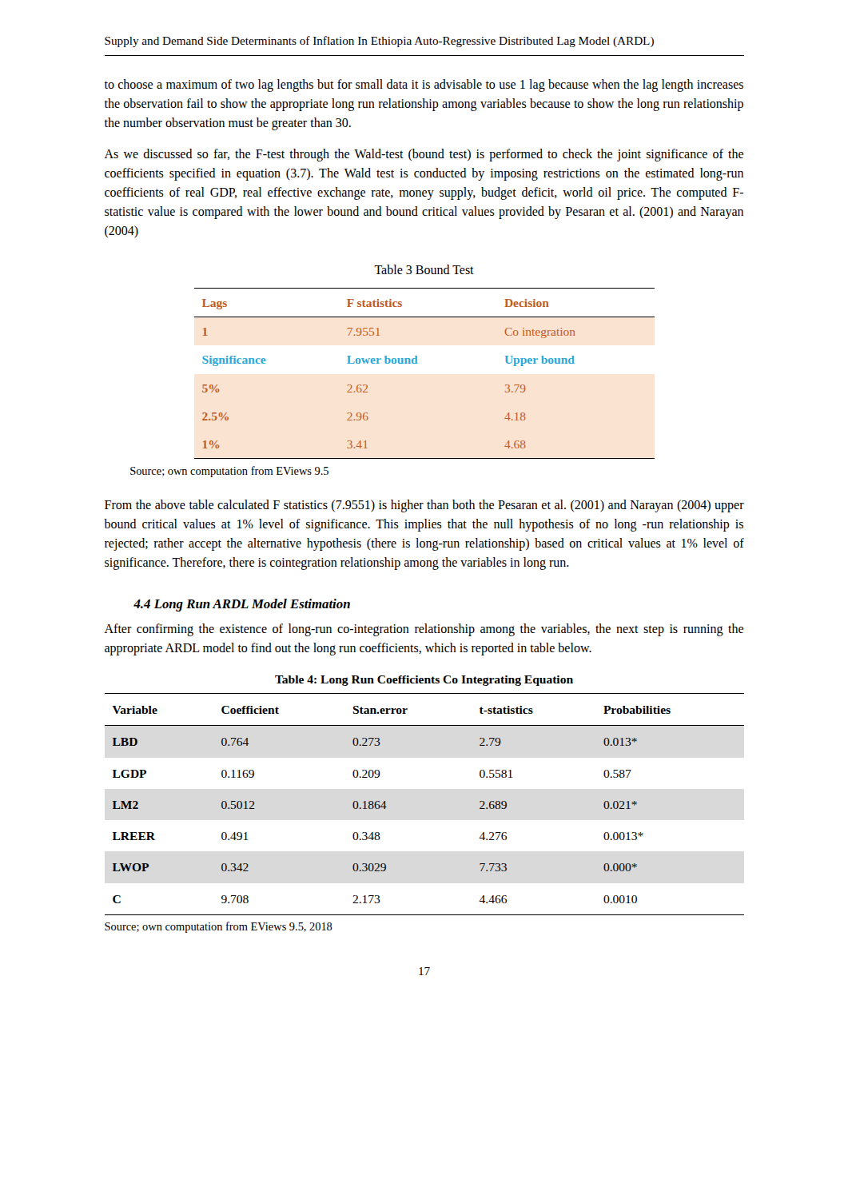Supply and Demand Side Determinants of Inflation In Ethiopia Auto-Regressive Distributed Lag Model (ARDL)
to choose a maximum of two lag lengths but for small data it is advisable to use 1 lag because when the lag length increases the observation fail to show the appropriate long run relationship among variables because to show the long run relationship the number observation must be greater than 30.
As we discussed so far, the F-test through the Wald-test (bound test) is performed to check the joint significance of the coefficients specified in equation (3.7). The Wald test is conducted by imposing restrictions on the estimated long-run coefficients of real GDP, real effective exchange rate, money supply, budget deficit, world oil price. The computed F-statistic value is compared with the lower bound and bound critical values provided by Pesaran et al. (2001) and Narayan (2004)
Table 3 Bound Test
| Lags | F statistics | Decision |
| --- | --- | --- |
| 1 | 7.9551 | Co integration |
| Significance | Lower bound | Upper bound |
| 5% | 2.62 | 3.79 |
| 2.5% | 2.96 | 4.18 |
| 1% | 3.41 | 4.68 |
Source; own computation from EViews 9.5
From the above table calculated F statistics (7.9551) is higher than both the Pesaran et al. (2001) and Narayan (2004) upper bound critical values at 1% level of significance. This implies that the null hypothesis of no long -run relationship is rejected; rather accept the alternative hypothesis (there is long-run relationship) based on critical values at 1% level of significance. Therefore, there is cointegration relationship among the variables in long run.
4.4 Long Run ARDL Model Estimation
After confirming the existence of long-run co-integration relationship among the variables, the next step is running the appropriate ARDL model to find out the long run coefficients, which is reported in table below.
Table 4: Long Run Coefficients Co Integrating Equation
| Variable | Coefficient | Stan.error | t-statistics | Probabilities |
| --- | --- | --- | --- | --- |
| LBD | 0.764 | 0.273 | 2.79 | 0.013* |
| LGDP | 0.1169 | 0.209 | 0.5581 | 0.587 |
| LM2 | 0.5012 | 0.1864 | 2.689 | 0.021* |
| LREER | 0.491 | 0.348 | 4.276 | 0.0013* |
| LWOP | 0.342 | 0.3029 | 7.733 | 0.000* |
| C | 9.708 | 2.173 | 4.466 | 0.0010 |
Source; own computation from EViews 9.5, 2018
17